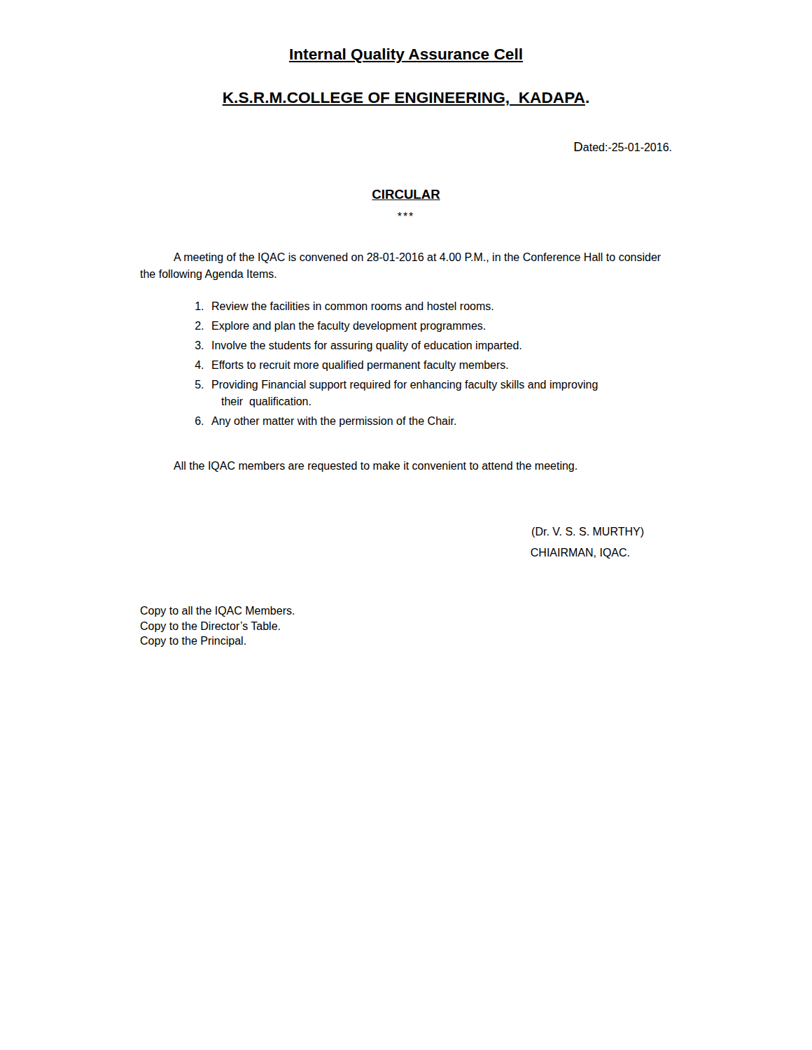Internal Quality Assurance Cell
K.S.R.M.COLLEGE OF ENGINEERING, KADAPA.
Dated:-25-01-2016.
CIRCULAR
***
A meeting of the IQAC is convened on 28-01-2016 at 4.00 P.M., in the Conference Hall to consider the following Agenda Items.
Review the facilities in common rooms and hostel rooms.
Explore and plan the faculty development programmes.
Involve the students for assuring quality of education imparted.
Efforts to recruit more qualified permanent faculty members.
Providing Financial support required for enhancing faculty skills and improvingtheir qualification.
Any other matter with the permission of the Chair.
All the IQAC members are requested to make it convenient to attend the meeting.
(Dr. V. S. S. MURTHY)
CHIAIRMAN, IQAC.
Copy to all the IQAC Members.
Copy to the Director’s Table.
Copy to the Principal.